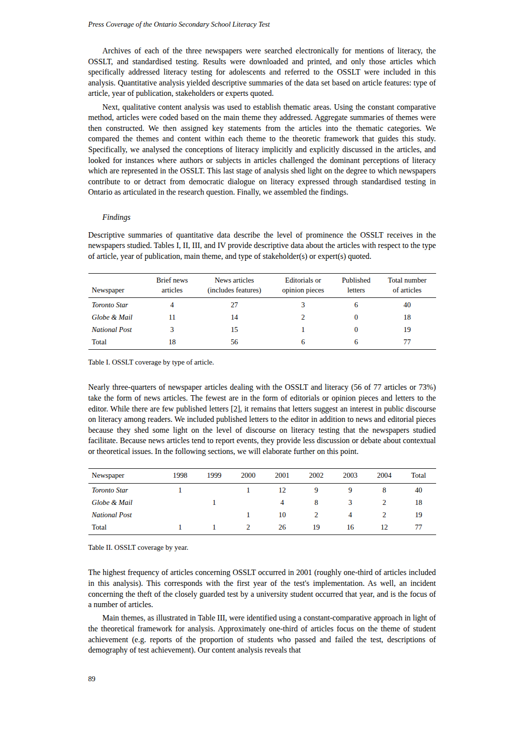Press Coverage of the Ontario Secondary School Literacy Test
Archives of each of the three newspapers were searched electronically for mentions of literacy, the OSSLT, and standardised testing. Results were downloaded and printed, and only those articles which specifically addressed literacy testing for adolescents and referred to the OSSLT were included in this analysis. Quantitative analysis yielded descriptive summaries of the data set based on article features: type of article, year of publication, stakeholders or experts quoted.
Next, qualitative content analysis was used to establish thematic areas. Using the constant comparative method, articles were coded based on the main theme they addressed. Aggregate summaries of themes were then constructed. We then assigned key statements from the articles into the thematic categories. We compared the themes and content within each theme to the theoretic framework that guides this study. Specifically, we analysed the conceptions of literacy implicitly and explicitly discussed in the articles, and looked for instances where authors or subjects in articles challenged the dominant perceptions of literacy which are represented in the OSSLT. This last stage of analysis shed light on the degree to which newspapers contribute to or detract from democratic dialogue on literacy expressed through standardised testing in Ontario as articulated in the research question. Finally, we assembled the findings.
Findings
Descriptive summaries of quantitative data describe the level of prominence the OSSLT receives in the newspapers studied. Tables I, II, III, and IV provide descriptive data about the articles with respect to the type of article, year of publication, main theme, and type of stakeholder(s) or expert(s) quoted.
Table I. OSSLT coverage by type of article.
| Newspaper | Brief news articles | News articles (includes features) | Editorials or opinion pieces | Published letters | Total number of articles |
| --- | --- | --- | --- | --- | --- |
| Toronto Star | 4 | 27 | 3 | 6 | 40 |
| Globe & Mail | 11 | 14 | 2 | 0 | 18 |
| National Post | 3 | 15 | 1 | 0 | 19 |
| Total | 18 | 56 | 6 | 6 | 77 |
Nearly three-quarters of newspaper articles dealing with the OSSLT and literacy (56 of 77 articles or 73%) take the form of news articles. The fewest are in the form of editorials or opinion pieces and letters to the editor. While there are few published letters [2], it remains that letters suggest an interest in public discourse on literacy among readers. We included published letters to the editor in addition to news and editorial pieces because they shed some light on the level of discourse on literacy testing that the newspapers studied facilitate. Because news articles tend to report events, they provide less discussion or debate about contextual or theoretical issues. In the following sections, we will elaborate further on this point.
Table II. OSSLT coverage by year.
| Newspaper | 1998 | 1999 | 2000 | 2001 | 2002 | 2003 | 2004 | Total |
| --- | --- | --- | --- | --- | --- | --- | --- | --- |
| Toronto Star | 1 | | 1 | 12 | 9 | 9 | 8 | 40 |
| Globe & Mail | | 1 | | 4 | 8 | 3 | 2 | 18 |
| National Post | | | 1 | 10 | 2 | 4 | 2 | 19 |
| Total | 1 | 1 | 2 | 26 | 19 | 16 | 12 | 77 |
The highest frequency of articles concerning OSSLT occurred in 2001 (roughly one-third of articles included in this analysis). This corresponds with the first year of the test's implementation. As well, an incident concerning the theft of the closely guarded test by a university student occurred that year, and is the focus of a number of articles.
Main themes, as illustrated in Table III, were identified using a constant-comparative approach in light of the theoretical framework for analysis. Approximately one-third of articles focus on the theme of student achievement (e.g. reports of the proportion of students who passed and failed the test, descriptions of demography of test achievement). Our content analysis reveals that
89